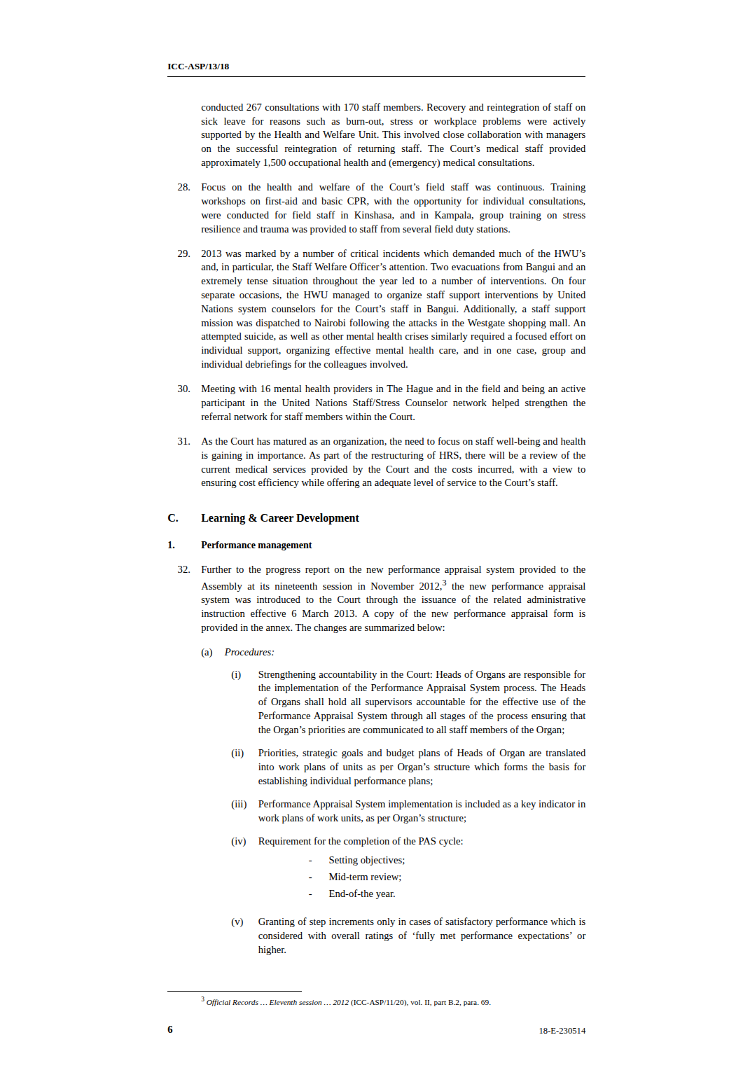ICC-ASP/13/18
conducted 267 consultations with 170 staff members. Recovery and reintegration of staff on sick leave for reasons such as burn-out, stress or workplace problems were actively supported by the Health and Welfare Unit. This involved close collaboration with managers on the successful reintegration of returning staff. The Court’s medical staff provided approximately 1,500 occupational health and (emergency) medical consultations.
28. Focus on the health and welfare of the Court’s field staff was continuous. Training workshops on first-aid and basic CPR, with the opportunity for individual consultations, were conducted for field staff in Kinshasa, and in Kampala, group training on stress resilience and trauma was provided to staff from several field duty stations.
29. 2013 was marked by a number of critical incidents which demanded much of the HWU’s and, in particular, the Staff Welfare Officer’s attention. Two evacuations from Bangui and an extremely tense situation throughout the year led to a number of interventions. On four separate occasions, the HWU managed to organize staff support interventions by United Nations system counselors for the Court’s staff in Bangui. Additionally, a staff support mission was dispatched to Nairobi following the attacks in the Westgate shopping mall. An attempted suicide, as well as other mental health crises similarly required a focused effort on individual support, organizing effective mental health care, and in one case, group and individual debriefings for the colleagues involved.
30. Meeting with 16 mental health providers in The Hague and in the field and being an active participant in the United Nations Staff/Stress Counselor network helped strengthen the referral network for staff members within the Court.
31. As the Court has matured as an organization, the need to focus on staff well-being and health is gaining in importance. As part of the restructuring of HRS, there will be a review of the current medical services provided by the Court and the costs incurred, with a view to ensuring cost efficiency while offering an adequate level of service to the Court’s staff.
C. Learning & Career Development
1. Performance management
32. Further to the progress report on the new performance appraisal system provided to the Assembly at its nineteenth session in November 2012,3 the new performance appraisal system was introduced to the Court through the issuance of the related administrative instruction effective 6 March 2013. A copy of the new performance appraisal form is provided in the annex. The changes are summarized below:
(a)
Procedures:
(i)
Strengthening accountability in the Court: Heads of Organs are responsible for the implementation of the Performance Appraisal System process. The Heads of Organs shall hold all supervisors accountable for the effective use of the Performance Appraisal System through all stages of the process ensuring that the Organ’s priorities are communicated to all staff members of the Organ;
(ii)
Priorities, strategic goals and budget plans of Heads of Organ are translated into work plans of units as per Organ’s structure which forms the basis for establishing individual performance plans;
(iii)
Performance Appraisal System implementation is included as a key indicator in work plans of work units, as per Organ’s structure;
(iv)
Requirement for the completion of the PAS cycle:
-Setting objectives;
-Mid-term review;
-End-of-the year.
(v)
Granting of step increments only in cases of satisfactory performance which is considered with overall ratings of ‘fully met performance expectations’ or higher.
3 Official Records … Eleventh session … 2012 (ICC-ASP/11/20), vol. II, part B.2, para. 69.
6
18-E-230514